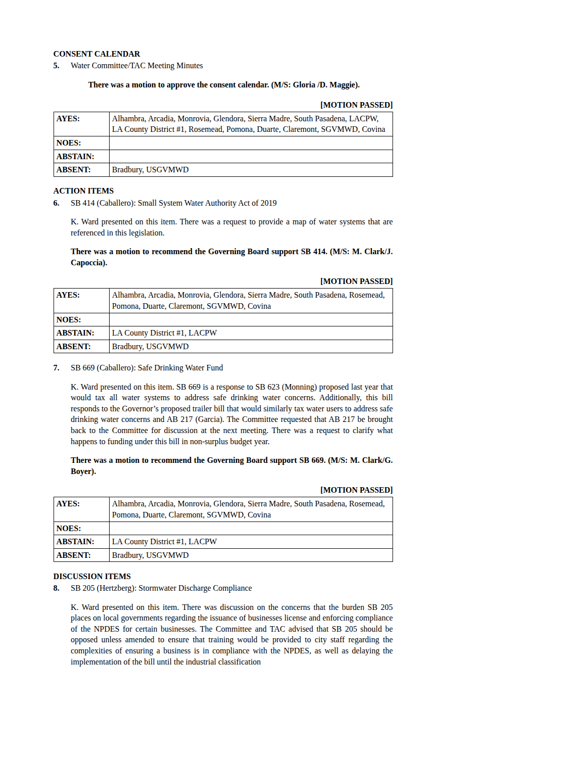Consent Calendar
5.
Water Committee/TAC Meeting Minutes
There was a motion to approve the consent calendar. (M/S: Gloria /D. Maggie).
[MOTION PASSED]
| AYES: | Alhambra, Arcadia, Monrovia, Glendora, Sierra Madre, South Pasadena, LACPW, LA County District #1, Rosemead, Pomona, Duarte, Claremont, SGVMWD, Covina |
| NOES: | |
| ABSTAIN: | |
| ABSENT: | Bradbury, USGVMWD |
Action Items
6.
SB 414 (Caballero): Small System Water Authority Act of 2019
K. Ward presented on this item. There was a request to provide a map of water systems that are referenced in this legislation.
There was a motion to recommend the Governing Board support SB 414. (M/S: M. Clark/J. Capoccia).
[MOTION PASSED]
| AYES: | Alhambra, Arcadia, Monrovia, Glendora, Sierra Madre, South Pasadena, Rosemead, Pomona, Duarte, Claremont, SGVMWD, Covina |
| NOES: | |
| ABSTAIN: | LA County District #1, LACPW |
| ABSENT: | Bradbury, USGVMWD |
7.
SB 669 (Caballero): Safe Drinking Water Fund
K. Ward presented on this item. SB 669 is a response to SB 623 (Monning) proposed last year that would tax all water systems to address safe drinking water concerns. Additionally, this bill responds to the Governor’s proposed trailer bill that would similarly tax water users to address safe drinking water concerns and AB 217 (Garcia). The Committee requested that AB 217 be brought back to the Committee for discussion at the next meeting. There was a request to clarify what happens to funding under this bill in non-surplus budget year.
There was a motion to recommend the Governing Board support SB 669. (M/S: M. Clark/G. Boyer).
[MOTION PASSED]
| AYES: | Alhambra, Arcadia, Monrovia, Glendora, Sierra Madre, South Pasadena, Rosemead, Pomona, Duarte, Claremont, SGVMWD, Covina |
| NOES: | |
| ABSTAIN: | LA County District #1, LACPW |
| ABSENT: | Bradbury, USGVMWD |
Discussion Items
8.
SB 205 (Hertzberg): Stormwater Discharge Compliance
K. Ward presented on this item. There was discussion on the concerns that the burden SB 205 places on local governments regarding the issuance of businesses license and enforcing compliance of the NPDES for certain businesses. The Committee and TAC advised that SB 205 should be opposed unless amended to ensure that training would be provided to city staff regarding the complexities of ensuring a business is in compliance with the NPDES, as well as delaying the implementation of the bill until the industrial classification